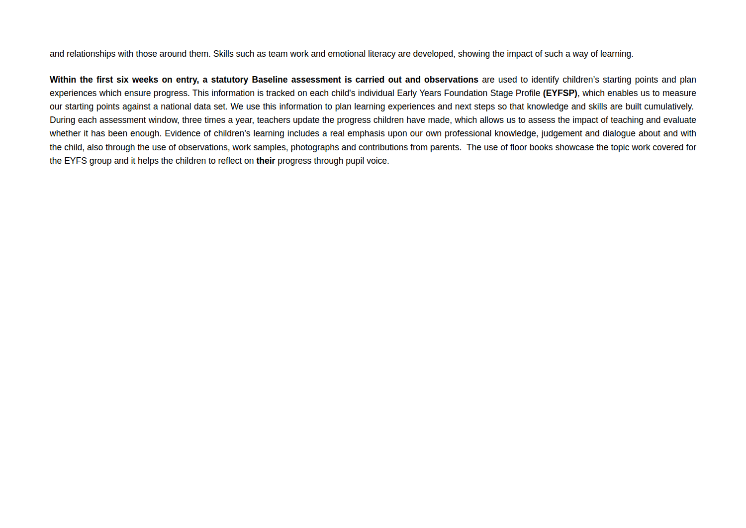and relationships with those around them. Skills such as team work and emotional literacy are developed, showing the impact of such a way of learning.
Within the first six weeks on entry, a statutory Baseline assessment is carried out and observations are used to identify children’s starting points and plan experiences which ensure progress. This information is tracked on each child's individual Early Years Foundation Stage Profile (EYFSP), which enables us to measure our starting points against a national data set. We use this information to plan learning experiences and next steps so that knowledge and skills are built cumulatively. During each assessment window, three times a year, teachers update the progress children have made, which allows us to assess the impact of teaching and evaluate whether it has been enough. Evidence of children’s learning includes a real emphasis upon our own professional knowledge, judgement and dialogue about and with the child, also through the use of observations, work samples, photographs and contributions from parents. The use of floor books showcase the topic work covered for the EYFS group and it helps the children to reflect on their progress through pupil voice.